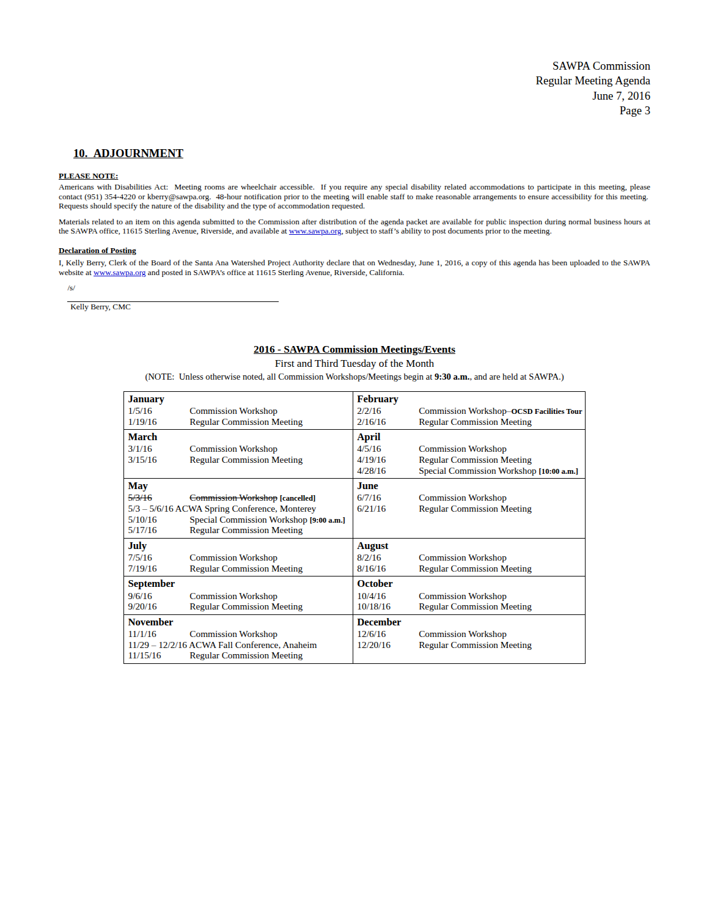SAWPA Commission
Regular Meeting Agenda
June 7, 2016
Page 3
10. ADJOURNMENT
PLEASE NOTE:
Americans with Disabilities Act: Meeting rooms are wheelchair accessible. If you require any special disability related accommodations to participate in this meeting, please contact (951) 354-4220 or kberry@sawpa.org. 48-hour notification prior to the meeting will enable staff to make reasonable arrangements to ensure accessibility for this meeting. Requests should specify the nature of the disability and the type of accommodation requested.
Materials related to an item on this agenda submitted to the Commission after distribution of the agenda packet are available for public inspection during normal business hours at the SAWPA office, 11615 Sterling Avenue, Riverside, and available at www.sawpa.org, subject to staff’s ability to post documents prior to the meeting.
Declaration of Posting
I, Kelly Berry, Clerk of the Board of the Santa Ana Watershed Project Authority declare that on Wednesday, June 1, 2016, a copy of this agenda has been uploaded to the SAWPA website at www.sawpa.org and posted in SAWPA’s office at 11615 Sterling Avenue, Riverside, California.
/s/
Kelly Berry, CMC
2016 - SAWPA Commission Meetings/Events
First and Third Tuesday of the Month
(NOTE: Unless otherwise noted, all Commission Workshops/Meetings begin at 9:30 a.m., and are held at SAWPA.)
| January 1/5/16 Commission Workshop 1/19/16 Regular Commission Meeting | February 2/2/16 Commission Workshop– OCSD Facilities Tour 2/16/16 Regular Commission Meeting |
| March 3/1/16 Commission Workshop 3/15/16 Regular Commission Meeting | April 4/5/16 Commission Workshop 4/19/16 Regular Commission Meeting 4/28/16 Special Commission Workshop [10:00 a.m.] |
| May 5/3/16 Commission Workshop [cancelled] 5/3 – 5/6/16 ACWA Spring Conference, Monterey 5/10/16 Special Commission Workshop [9:00 a.m.] 5/17/16 Regular Commission Meeting | June 6/7/16 Commission Workshop 6/21/16 Regular Commission Meeting |
| July 7/5/16 Commission Workshop 7/19/16 Regular Commission Meeting | August 8/2/16 Commission Workshop 8/16/16 Regular Commission Meeting |
| September 9/6/16 Commission Workshop 9/20/16 Regular Commission Meeting | October 10/4/16 Commission Workshop 10/18/16 Regular Commission Meeting |
| November 11/1/16 Commission Workshop 11/29 – 12/2/16 ACWA Fall Conference, Anaheim 11/15/16 Regular Commission Meeting | December 12/6/16 Commission Workshop 12/20/16 Regular Commission Meeting |